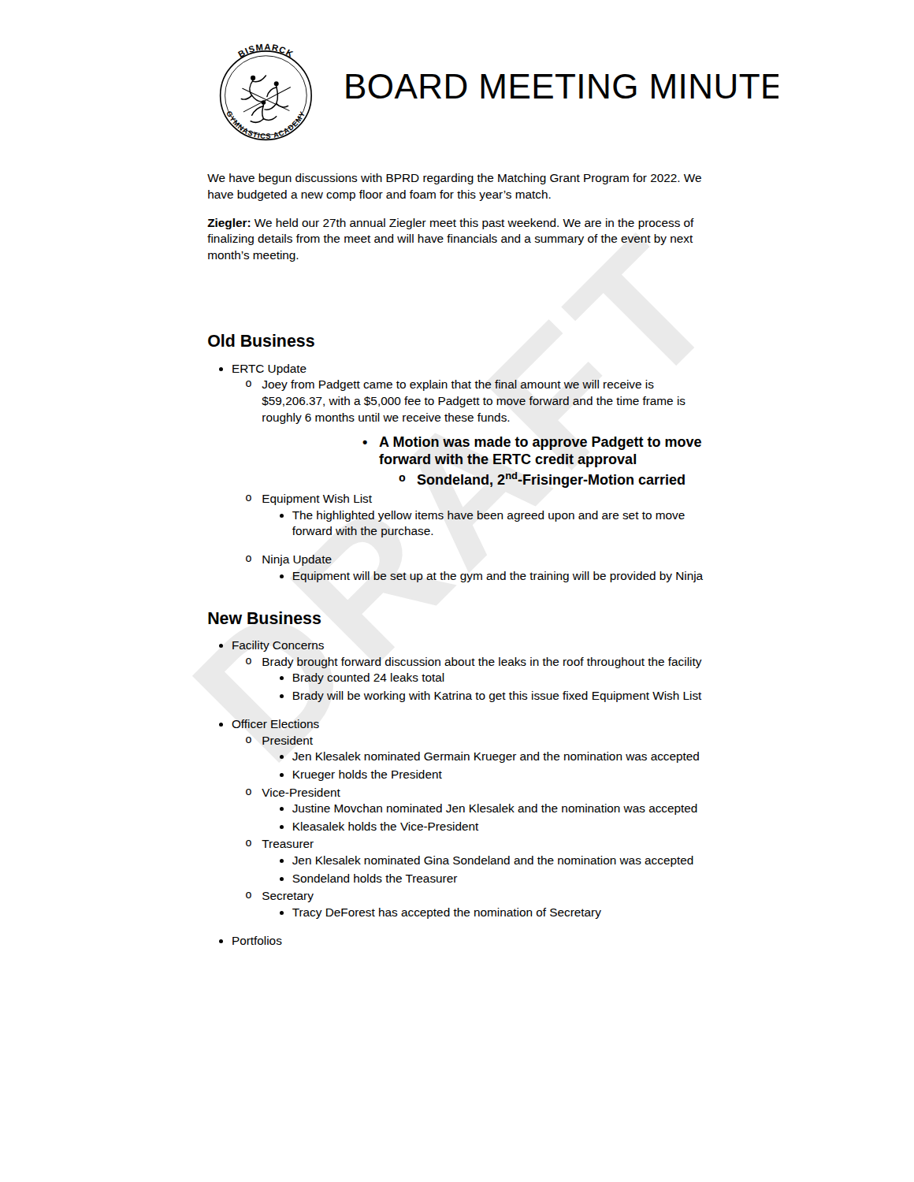DRAFT
BISMARCK GYMNASTICS ACADEMY
BOARD MEETING MINUTES
We have begun discussions with BPRD regarding the Matching Grant Program for 2022. We have budgeted a new comp floor and foam for this year’s match.
Ziegler: We held our 27th annual Ziegler meet this past weekend. We are in the process of finalizing details from the meet and will have financials and a summary of the event by next month’s meeting.
Old Business
ERTC Update
Joey from Padgett came to explain that the final amount we will receive is $59,206.37, with a $5,000 fee to Padgett to move forward and the time frame is roughly 6 months until we receive these funds.
A Motion was made to approve Padgett to move forward with the ERTC credit approval
Sondeland, 2nd-Frisinger-Motion carried
Equipment Wish List
The highlighted yellow items have been agreed upon and are set to move forward with the purchase.
Ninja Update
Equipment will be set up at the gym and the training will be provided by Ninja
New Business
Facility Concerns
Brady brought forward discussion about the leaks in the roof throughout the facility
Brady counted 24 leaks total
Brady will be working with Katrina to get this issue fixed Equipment Wish List
Officer Elections
President
Jen Klesalek nominated Germain Krueger and the nomination was accepted
Krueger holds the President
Vice-President
Justine Movchan nominated Jen Klesalek and the nomination was accepted
Kleasalek holds the Vice-President
Treasurer
Jen Klesalek nominated Gina Sondeland and the nomination was accepted
Sondeland holds the Treasurer
Secretary
Tracy DeForest has accepted the nomination of Secretary
Portfolios